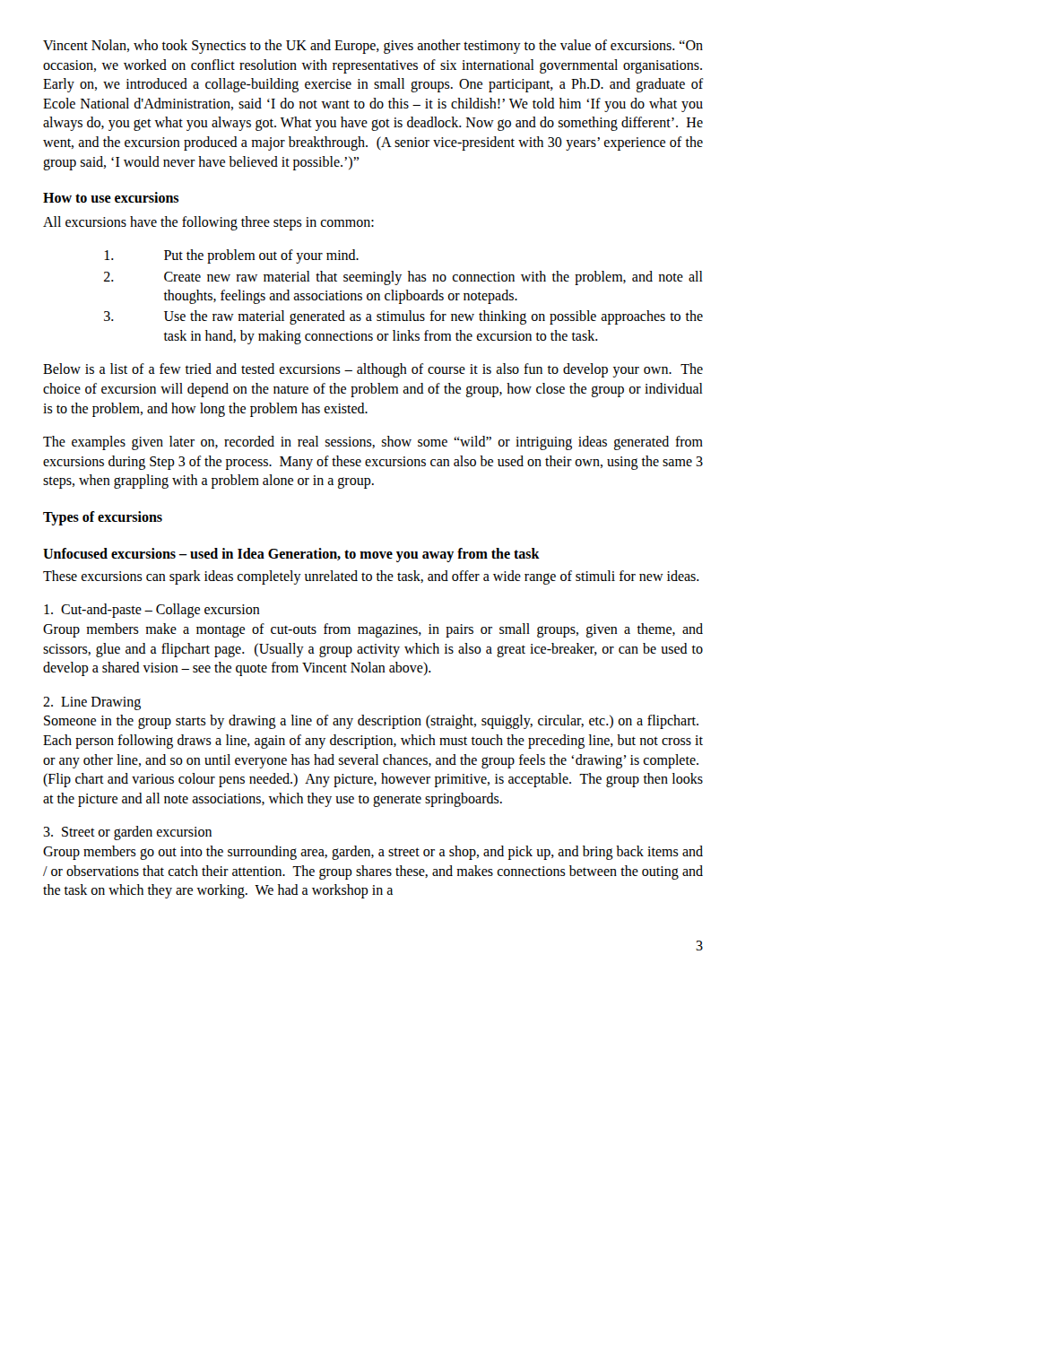Vincent Nolan, who took Synectics to the UK and Europe, gives another testimony to the value of excursions. “On occasion, we worked on conflict resolution with representatives of six international governmental organisations. Early on, we introduced a collage-building exercise in small groups. One participant, a Ph.D. and graduate of Ecole National d'Administration, said ‘I do not want to do this – it is childish!’ We told him ‘If you do what you always do, you get what you always got. What you have got is deadlock. Now go and do something different’. He went, and the excursion produced a major breakthrough. (A senior vice-president with 30 years’ experience of the group said, ‘I would never have believed it possible.’)”
How to use excursions
All excursions have the following three steps in common:
1. Put the problem out of your mind.
2. Create new raw material that seemingly has no connection with the problem, and note all thoughts, feelings and associations on clipboards or notepads.
3. Use the raw material generated as a stimulus for new thinking on possible approaches to the task in hand, by making connections or links from the excursion to the task.
Below is a list of a few tried and tested excursions – although of course it is also fun to develop your own. The choice of excursion will depend on the nature of the problem and of the group, how close the group or individual is to the problem, and how long the problem has existed.
The examples given later on, recorded in real sessions, show some “wild” or intriguing ideas generated from excursions during Step 3 of the process. Many of these excursions can also be used on their own, using the same 3 steps, when grappling with a problem alone or in a group.
Types of excursions
Unfocused excursions – used in Idea Generation, to move you away from the task
These excursions can spark ideas completely unrelated to the task, and offer a wide range of stimuli for new ideas.
1. Cut-and-paste – Collage excursion
Group members make a montage of cut-outs from magazines, in pairs or small groups, given a theme, and scissors, glue and a flipchart page. (Usually a group activity which is also a great ice-breaker, or can be used to develop a shared vision – see the quote from Vincent Nolan above).
2. Line Drawing
Someone in the group starts by drawing a line of any description (straight, squiggly, circular, etc.) on a flipchart. Each person following draws a line, again of any description, which must touch the preceding line, but not cross it or any other line, and so on until everyone has had several chances, and the group feels the ‘drawing’ is complete. (Flip chart and various colour pens needed.) Any picture, however primitive, is acceptable. The group then looks at the picture and all note associations, which they use to generate springboards.
3. Street or garden excursion
Group members go out into the surrounding area, garden, a street or a shop, and pick up, and bring back items and / or observations that catch their attention. The group shares these, and makes connections between the outing and the task on which they are working. We had a workshop in a
3